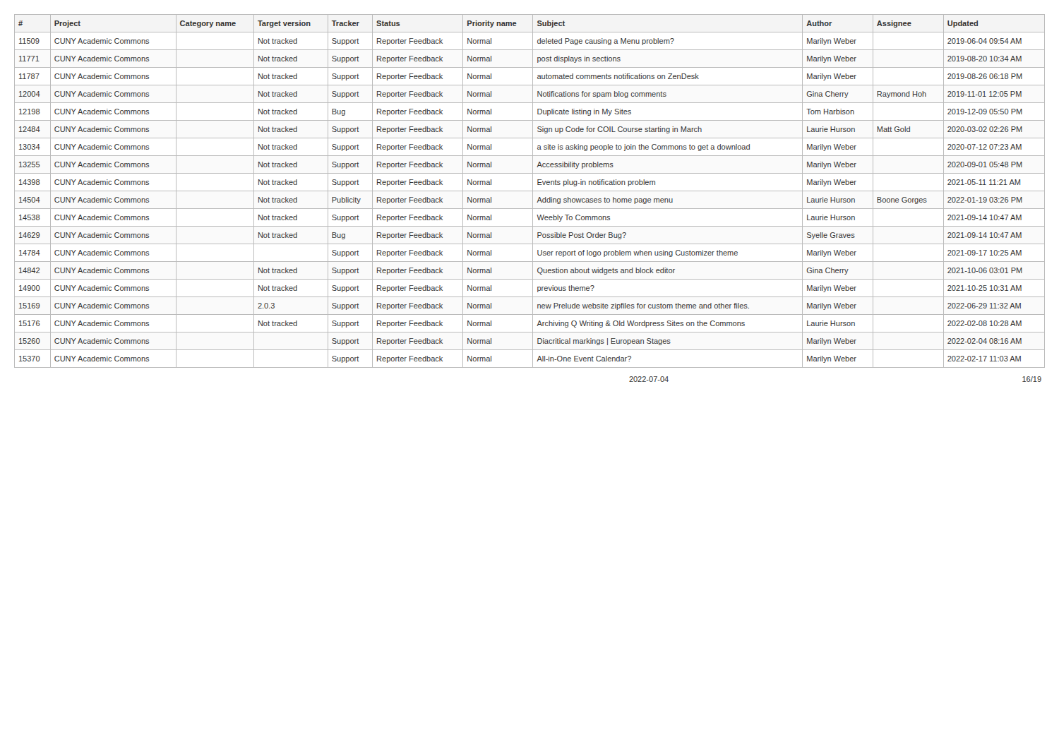| # | Project | Category name | Target version | Tracker | Status | Priority name | Subject | Author | Assignee | Updated |
| --- | --- | --- | --- | --- | --- | --- | --- | --- | --- | --- |
| 11509 | CUNY Academic Commons | | Not tracked | Support | Reporter Feedback | Normal | deleted Page causing a Menu problem? | Marilyn Weber | | 2019-06-04 09:54 AM |
| 11771 | CUNY Academic Commons | | Not tracked | Support | Reporter Feedback | Normal | post displays in sections | Marilyn Weber | | 2019-08-20 10:34 AM |
| 11787 | CUNY Academic Commons | | Not tracked | Support | Reporter Feedback | Normal | automated comments notifications on ZenDesk | Marilyn Weber | | 2019-08-26 06:18 PM |
| 12004 | CUNY Academic Commons | | Not tracked | Support | Reporter Feedback | Normal | Notifications for spam blog comments | Gina Cherry | Raymond Hoh | 2019-11-01 12:05 PM |
| 12198 | CUNY Academic Commons | | Not tracked | Bug | Reporter Feedback | Normal | Duplicate listing in My Sites | Tom Harbison | | 2019-12-09 05:50 PM |
| 12484 | CUNY Academic Commons | | Not tracked | Support | Reporter Feedback | Normal | Sign up Code for COIL Course starting in March | Laurie Hurson | Matt Gold | 2020-03-02 02:26 PM |
| 13034 | CUNY Academic Commons | | Not tracked | Support | Reporter Feedback | Normal | a site is asking people to join the Commons to get a download | Marilyn Weber | | 2020-07-12 07:23 AM |
| 13255 | CUNY Academic Commons | | Not tracked | Support | Reporter Feedback | Normal | Accessibility problems | Marilyn Weber | | 2020-09-01 05:48 PM |
| 14398 | CUNY Academic Commons | | Not tracked | Support | Reporter Feedback | Normal | Events plug-in notification problem | Marilyn Weber | | 2021-05-11 11:21 AM |
| 14504 | CUNY Academic Commons | | Not tracked | Publicity | Reporter Feedback | Normal | Adding showcases to home page menu | Laurie Hurson | Boone Gorges | 2022-01-19 03:26 PM |
| 14538 | CUNY Academic Commons | | Not tracked | Support | Reporter Feedback | Normal | Weebly To Commons | Laurie Hurson | | 2021-09-14 10:47 AM |
| 14629 | CUNY Academic Commons | | Not tracked | Bug | Reporter Feedback | Normal | Possible Post Order Bug? | Syelle Graves | | 2021-09-14 10:47 AM |
| 14784 | CUNY Academic Commons | | | Support | Reporter Feedback | Normal | User report of logo problem when using Customizer theme | Marilyn Weber | | 2021-09-17 10:25 AM |
| 14842 | CUNY Academic Commons | | Not tracked | Support | Reporter Feedback | Normal | Question about widgets and block editor | Gina Cherry | | 2021-10-06 03:01 PM |
| 14900 | CUNY Academic Commons | | Not tracked | Support | Reporter Feedback | Normal | previous theme? | Marilyn Weber | | 2021-10-25 10:31 AM |
| 15169 | CUNY Academic Commons | | 2.0.3 | Support | Reporter Feedback | Normal | new Prelude website zipfiles for custom theme and other files. | Marilyn Weber | | 2022-06-29 11:32 AM |
| 15176 | CUNY Academic Commons | | Not tracked | Support | Reporter Feedback | Normal | Archiving Q Writing & Old Wordpress Sites on the Commons | Laurie Hurson | | 2022-02-08 10:28 AM |
| 15260 | CUNY Academic Commons | | | Support | Reporter Feedback | Normal | Diacritical markings / European Stages | Marilyn Weber | | 2022-02-04 08:16 AM |
| 15370 | CUNY Academic Commons | | | Support | Reporter Feedback | Normal | All-in-One Event Calendar? | Marilyn Weber | | 2022-02-17 11:03 AM |
| 2022-07-04 | 16/19 |